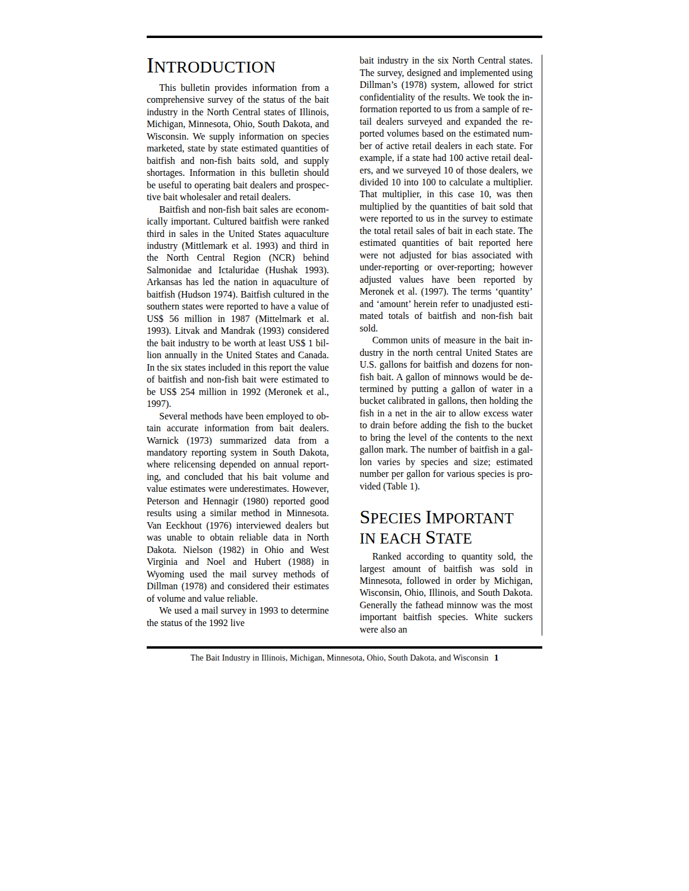INTRODUCTION
This bulletin provides information from a comprehensive survey of the status of the bait industry in the North Central states of Illinois, Michigan, Minnesota, Ohio, South Dakota, and Wisconsin. We supply information on species marketed, state by state estimated quantities of baitfish and non-fish baits sold, and supply shortages. Information in this bulletin should be useful to operating bait dealers and prospective bait wholesaler and retail dealers.
Baitfish and non-fish bait sales are economically important. Cultured baitfish were ranked third in sales in the United States aquaculture industry (Mittlemark et al. 1993) and third in the North Central Region (NCR) behind Salmonidae and Ictaluridae (Hushak 1993). Arkansas has led the nation in aquaculture of baitfish (Hudson 1974). Baitfish cultured in the southern states were reported to have a value of US$ 56 million in 1987 (Mittelmark et al. 1993). Litvak and Mandrak (1993) considered the bait industry to be worth at least US$ 1 billion annually in the United States and Canada. In the six states included in this report the value of baitfish and non-fish bait were estimated to be US$ 254 million in 1992 (Meronek et al., 1997).
Several methods have been employed to obtain accurate information from bait dealers. Warnick (1973) summarized data from a mandatory reporting system in South Dakota, where relicensing depended on annual reporting, and concluded that his bait volume and value estimates were underestimates. However, Peterson and Hennagir (1980) reported good results using a similar method in Minnesota. Van Eeckhout (1976) interviewed dealers but was unable to obtain reliable data in North Dakota. Nielson (1982) in Ohio and West Virginia and Noel and Hubert (1988) in Wyoming used the mail survey methods of Dillman (1978) and considered their estimates of volume and value reliable.
We used a mail survey in 1993 to determine the status of the 1992 live
bait industry in the six North Central states. The survey, designed and implemented using Dillman’s (1978) system, allowed for strict confidentiality of the results. We took the information reported to us from a sample of retail dealers surveyed and expanded the reported volumes based on the estimated number of active retail dealers in each state. For example, if a state had 100 active retail dealers, and we surveyed 10 of those dealers, we divided 10 into 100 to calculate a multiplier. That multiplier, in this case 10, was then multiplied by the quantities of bait sold that were reported to us in the survey to estimate the total retail sales of bait in each state. The estimated quantities of bait reported here were not adjusted for bias associated with under-reporting or over-reporting; however adjusted values have been reported by Meronek et al. (1997). The terms ‘quantity’ and ‘amount’ herein refer to unadjusted estimated totals of baitfish and non-fish bait sold.
Common units of measure in the bait industry in the north central United States are U.S. gallons for baitfish and dozens for non-fish bait. A gallon of minnows would be determined by putting a gallon of water in a bucket calibrated in gallons, then holding the fish in a net in the air to allow excess water to drain before adding the fish to the bucket to bring the level of the contents to the next gallon mark. The number of baitfish in a gallon varies by species and size; estimated number per gallon for various species is provided (Table 1).
SPECIES IMPORTANT IN EACH STATE
Ranked according to quantity sold, the largest amount of baitfish was sold in Minnesota, followed in order by Michigan, Wisconsin, Ohio, Illinois, and South Dakota. Generally the fathead minnow was the most important baitfish species. White suckers were also an
The Bait Industry in Illinois, Michigan, Minnesota, Ohio, South Dakota, and Wisconsin1